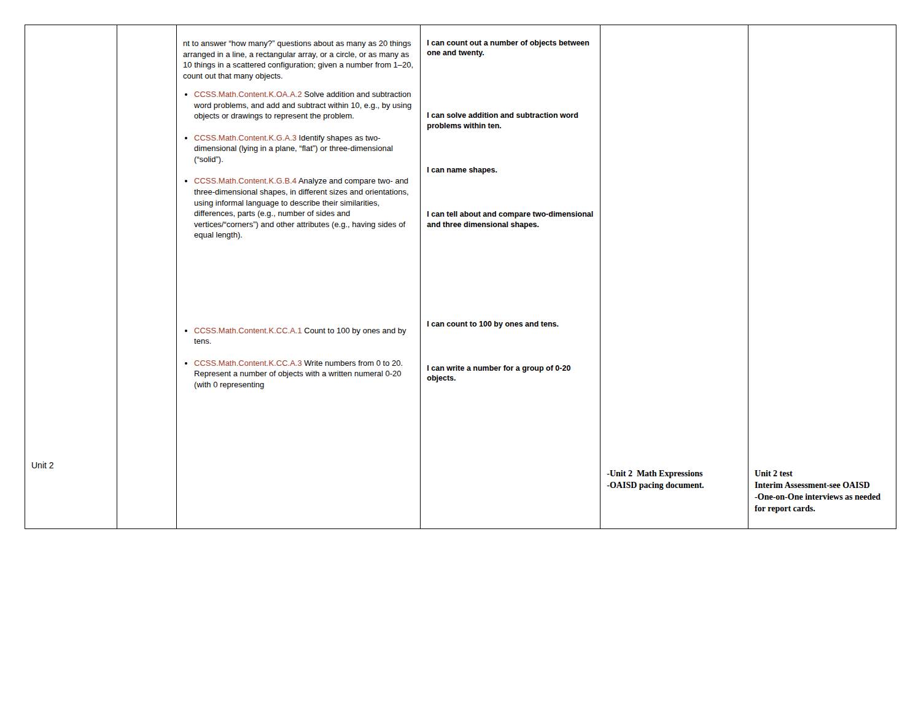| Unit 2 | | nt to answer “how many?” questions about as many as 20 things arranged in a line, a rectangular array, or a circle, or as many as 10 things in a scattered configuration; given a number from 1–20, count out that many objects. CCSS.Math.Content.K.OA.A.2 Solve addition and subtraction word problems, and add and subtract within 10, e.g., by using objects or drawings to represent the problem. CCSS.Math.Content.K.G.A.3 Identify shapes as two-dimensional (lying in a plane, “flat”) or three-dimensional (“solid”). CCSS.Math.Content.K.G.B.4 Analyze and compare two- and three-dimensional shapes, in different sizes and orientations, using informal language to describe their similarities, differences, parts (e.g., number of sides and vertices/“corners”) and other attributes (e.g., having sides of equal length). CCSS.Math.Content.K.CC.A.1 Count to 100 by ones and by tens. CCSS.Math.Content.K.CC.A.3 Write numbers from 0 to 20. Represent a number of objects with a written numeral 0-20 (with 0 representing | I can count out a number of objects between one and twenty. I can solve addition and subtraction word problems within ten. I can name shapes. I can tell about and compare two-dimensional and three dimensional shapes. I can count to 100 by ones and tens. I can write a number for a group of 0-20 objects. | -Unit 2 Math Expressions -OAISD pacing document. | Unit 2 test Interim Assessment-see OAISD -One-on-One interviews as needed for report cards. |